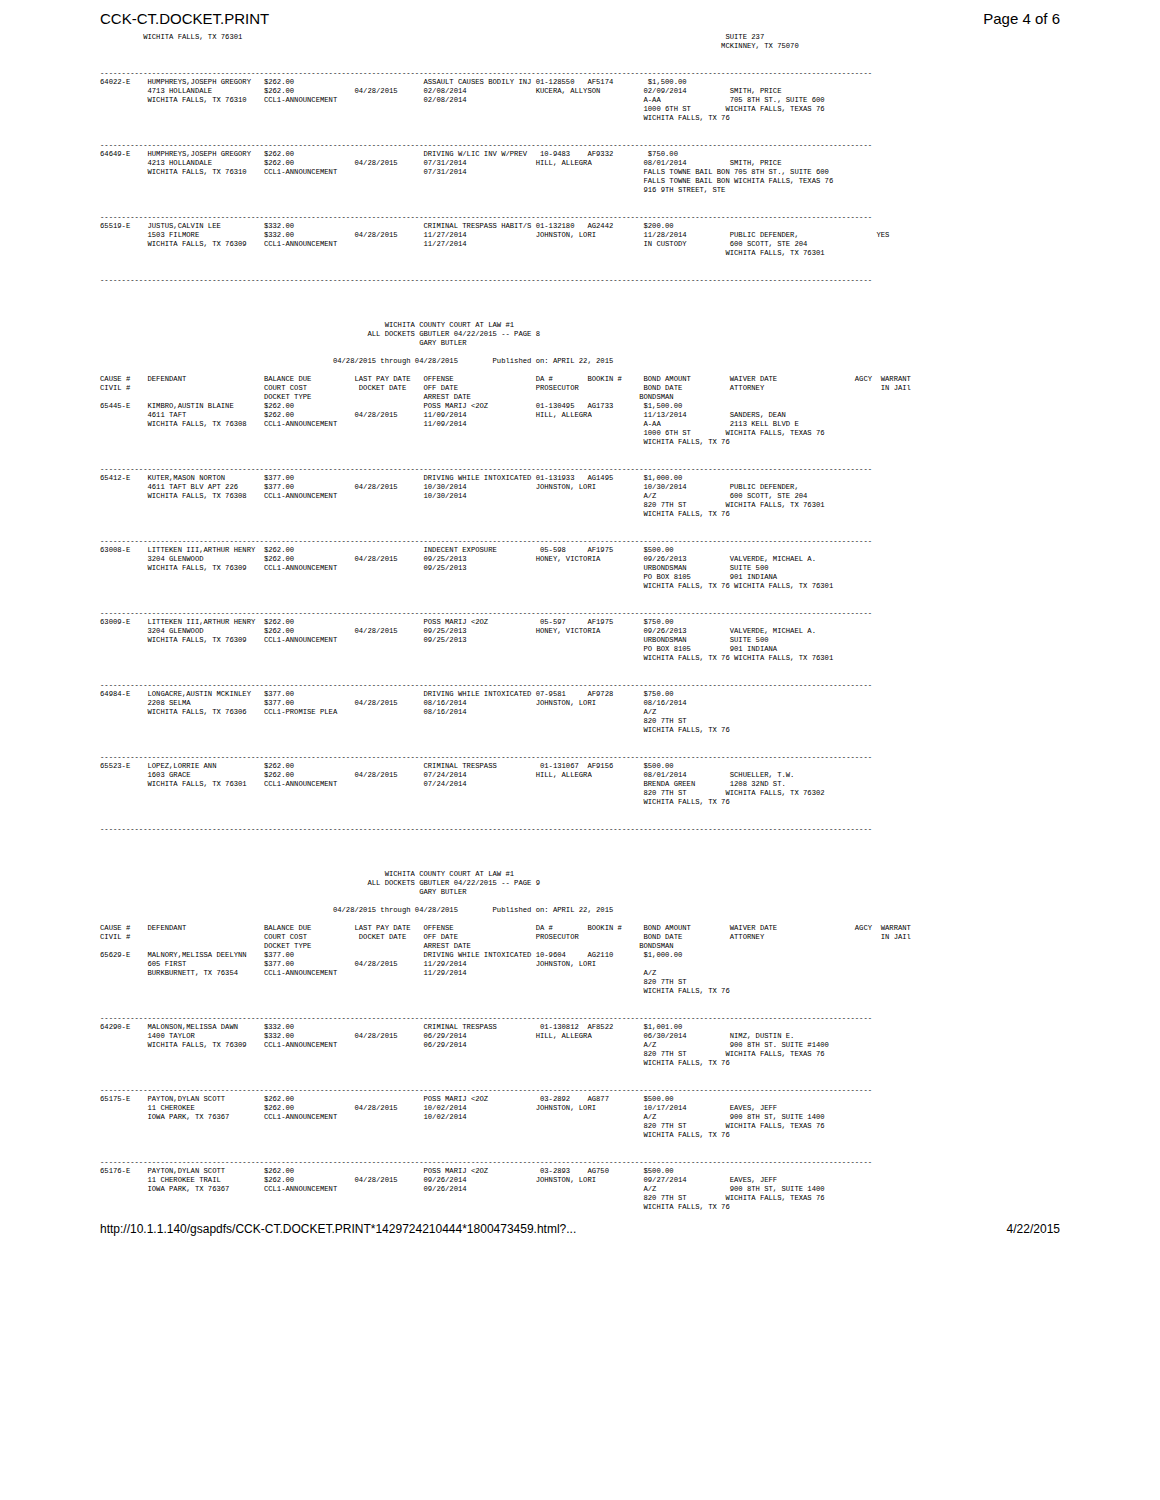CCK-CT.DOCKET.PRINT
Page 4 of 6
          WICHITA FALLS, TX 76301                                                                                                                SUITE 237
                                                                                                                                                MCKINNEY, TX 75070


-----------------------------------------------------------------------------------------------------------------------------------------------------------------------------------
64022-E    HUMPHREYS,JOSEPH GREGORY   $262.00                              ASSAULT CAUSES BODILY INJ 01-128550   AF5174        $1,500.00
           4713 HOLLANDALE            $262.00              04/28/2015      02/08/2014                KUCERA, ALLYSON          02/09/2014          SMITH, PRICE
           WICHITA FALLS, TX 76310    CCL1-ANNOUNCEMENT                    02/08/2014                                         A-AA                705 8TH ST., SUITE 600
                                                                                                                              1000 6TH ST        WICHITA FALLS, TEXAS 76
                                                                                                                              WICHITA FALLS, TX 76


-----------------------------------------------------------------------------------------------------------------------------------------------------------------------------------
64649-E    HUMPHREYS,JOSEPH GREGORY   $262.00                              DRIVING W/LIC INV W/PREV   10-9483    AF9332        $750.00
           4213 HOLLANDALE            $262.00              04/28/2015      07/31/2014                HILL, ALLEGRA            08/01/2014          SMITH, PRICE
           WICHITA FALLS, TX 76310    CCL1-ANNOUNCEMENT                    07/31/2014                                         FALLS TOWNE BAIL BON 705 8TH ST., SUITE 600
                                                                                                                              FALLS TOWNE BAIL BON WICHITA FALLS, TEXAS 76
                                                                                                                              916 9TH STREET, STE


-----------------------------------------------------------------------------------------------------------------------------------------------------------------------------------
65519-E    JUSTUS,CALVIN LEE          $332.00                              CRIMINAL TRESPASS HABIT/S 01-132180   AG2442       $200.00
           1503 FILMORE               $332.00              04/28/2015      11/27/2014                JOHNSTON, LORI           11/28/2014          PUBLIC DEFENDER,                  YES
           WICHITA FALLS, TX 76309    CCL1-ANNOUNCEMENT                    11/27/2014                                         IN CUSTODY          600 SCOTT, STE 204
                                                                                                                                                 WICHITA FALLS, TX 76301


-----------------------------------------------------------------------------------------------------------------------------------------------------------------------------------




                                                                  WICHITA COUNTY COURT AT LAW #1
                                                              ALL DOCKETS GBUTLER 04/22/2015 -- PAGE 8
                                                                          GARY BUTLER

                                                      04/28/2015 through 04/28/2015        Published on: APRIL 22, 2015

CAUSE #    DEFENDANT                  BALANCE DUE          LAST PAY DATE   OFFENSE                   DA #        BOOKIN #     BOND AMOUNT         WAIVER DATE                  AGCY  WARRANT
CIVIL #                               COURT COST            DOCKET DATE    OFF DATE                  PROSECUTOR               BOND DATE           ATTORNEY                           IN JAIl
                                      DOCKET TYPE                          ARREST DATE                                       BONDSMAN
65445-E    KIMBRO,AUSTIN BLAINE       $262.00                              POSS MARIJ <2OZ           01-130495   AG1733       $1,500.00
           4611 TAFT                  $262.00              04/28/2015      11/09/2014                HILL, ALLEGRA            11/13/2014          SANDERS, DEAN
           WICHITA FALLS, TX 76308    CCL1-ANNOUNCEMENT                    11/09/2014                                         A-AA                2113 KELL BLVD E
                                                                                                                              1000 6TH ST        WICHITA FALLS, TEXAS 76
                                                                                                                              WICHITA FALLS, TX 76


-----------------------------------------------------------------------------------------------------------------------------------------------------------------------------------
65412-E    KUTER,MASON NORTON         $377.00                              DRIVING WHILE INTOXICATED 01-131933   AG1495       $1,000.00
           4611 TAFT BLV APT 226      $377.00              04/28/2015      10/30/2014                JOHNSTON, LORI           10/30/2014          PUBLIC DEFENDER,
           WICHITA FALLS, TX 76308    CCL1-ANNOUNCEMENT                    10/30/2014                                         A/Z                 600 SCOTT, STE 204
                                                                                                                              820 7TH ST         WICHITA FALLS, TX 76301
                                                                                                                              WICHITA FALLS, TX 76


-----------------------------------------------------------------------------------------------------------------------------------------------------------------------------------
63008-E    LITTEKEN III,ARTHUR HENRY  $262.00                              INDECENT EXPOSURE          05-598     AF1975       $500.00
           3204 GLENWOOD              $262.00              04/28/2015      09/25/2013                HONEY, VICTORIA          09/26/2013          VALVERDE, MICHAEL A.
           WICHITA FALLS, TX 76309    CCL1-ANNOUNCEMENT                    09/25/2013                                         URBONDSMAN          SUITE 500
                                                                                                                              PO BOX 8105         901 INDIANA
                                                                                                                              WICHITA FALLS, TX 76 WICHITA FALLS, TX 76301


-----------------------------------------------------------------------------------------------------------------------------------------------------------------------------------
63009-E    LITTEKEN III,ARTHUR HENRY  $262.00                              POSS MARIJ <2OZ            05-597     AF1975       $750.00
           3204 GLENWOOD              $262.00              04/28/2015      09/25/2013                HONEY, VICTORIA          09/26/2013          VALVERDE, MICHAEL A.
           WICHITA FALLS, TX 76309    CCL1-ANNOUNCEMENT                    09/25/2013                                         URBONDSMAN          SUITE 500
                                                                                                                              PO BOX 8105         901 INDIANA
                                                                                                                              WICHITA FALLS, TX 76 WICHITA FALLS, TX 76301


-----------------------------------------------------------------------------------------------------------------------------------------------------------------------------------
64984-E    LONGACRE,AUSTIN MCKINLEY   $377.00                              DRIVING WHILE INTOXICATED 07-9581     AF9728       $750.00
           2208 SELMA                 $377.00              04/28/2015      08/16/2014                JOHNSTON, LORI           08/16/2014
           WICHITA FALLS, TX 76306    CCL1-PROMISE PLEA                    08/16/2014                                         A/Z
                                                                                                                              820 7TH ST
                                                                                                                              WICHITA FALLS, TX 76


-----------------------------------------------------------------------------------------------------------------------------------------------------------------------------------
65523-E    LOPEZ,LORRIE ANN           $262.00                              CRIMINAL TRESPASS          01-131067  AF9156       $500.00
           1603 GRACE                 $262.00              04/28/2015      07/24/2014                HILL, ALLEGRA            08/01/2014          SCHUELLER, T.W.
           WICHITA FALLS, TX 76301    CCL1-ANNOUNCEMENT                    07/24/2014                                         BRENDA GREEN        1208 32ND ST.
                                                                                                                              820 7TH ST         WICHITA FALLS, TX 76302
                                                                                                                              WICHITA FALLS, TX 76


-----------------------------------------------------------------------------------------------------------------------------------------------------------------------------------




                                                                  WICHITA COUNTY COURT AT LAW #1
                                                              ALL DOCKETS GBUTLER 04/22/2015 -- PAGE 9
                                                                          GARY BUTLER

                                                      04/28/2015 through 04/28/2015        Published on: APRIL 22, 2015

CAUSE #    DEFENDANT                  BALANCE DUE          LAST PAY DATE   OFFENSE                   DA #        BOOKIN #     BOND AMOUNT         WAIVER DATE                  AGCY  WARRANT
CIVIL #                               COURT COST            DOCKET DATE    OFF DATE                  PROSECUTOR               BOND DATE           ATTORNEY                           IN JAIl
                                      DOCKET TYPE                          ARREST DATE                                       BONDSMAN
65629-E    MALNORY,MELISSA DEELYNN    $377.00                              DRIVING WHILE INTOXICATED 10-9604     AG2110       $1,000.00
           605 FIRST                  $377.00              04/28/2015      11/29/2014                JOHNSTON, LORI
           BURKBURNETT, TX 76354      CCL1-ANNOUNCEMENT                    11/29/2014                                         A/Z
                                                                                                                              820 7TH ST
                                                                                                                              WICHITA FALLS, TX 76


-----------------------------------------------------------------------------------------------------------------------------------------------------------------------------------
64290-E    MALONSON,MELISSA DAWN      $332.00                              CRIMINAL TRESPASS          01-130812  AF8522       $1,001.00
           1400 TAYLOR                $332.00              04/28/2015      06/29/2014                HILL, ALLEGRA            06/30/2014          NIMZ, DUSTIN E.
           WICHITA FALLS, TX 76309    CCL1-ANNOUNCEMENT                    06/29/2014                                         A/Z                 900 8TH ST. SUITE #1400
                                                                                                                              820 7TH ST         WICHITA FALLS, TEXAS 76
                                                                                                                              WICHITA FALLS, TX 76


-----------------------------------------------------------------------------------------------------------------------------------------------------------------------------------
65175-E    PAYTON,DYLAN SCOTT         $262.00                              POSS MARIJ <2OZ            03-2892    AG877        $500.00
           11 CHEROKEE                $262.00              04/28/2015      10/02/2014                JOHNSTON, LORI           10/17/2014          EAVES, JEFF
           IOWA PARK, TX 76367        CCL1-ANNOUNCEMENT                    10/02/2014                                         A/Z                 900 8TH ST, SUITE 1400
                                                                                                                              820 7TH ST         WICHITA FALLS, TEXAS 76
                                                                                                                              WICHITA FALLS, TX 76


-----------------------------------------------------------------------------------------------------------------------------------------------------------------------------------
65176-E    PAYTON,DYLAN SCOTT         $262.00                              POSS MARIJ <2OZ            03-2893    AG750        $500.00
           11 CHEROKEE TRAIL          $262.00              04/28/2015      09/26/2014                JOHNSTON, LORI           09/27/2014          EAVES, JEFF
           IOWA PARK, TX 76367        CCL1-ANNOUNCEMENT                    09/26/2014                                         A/Z                 900 8TH ST, SUITE 1400
                                                                                                                              820 7TH ST         WICHITA FALLS, TEXAS 76
                                                                                                                              WICHITA FALLS, TX 76
http://10.1.1.140/gsapdfs/CCK-CT.DOCKET.PRINT*1429724210444*1800473459.html?...
4/22/2015